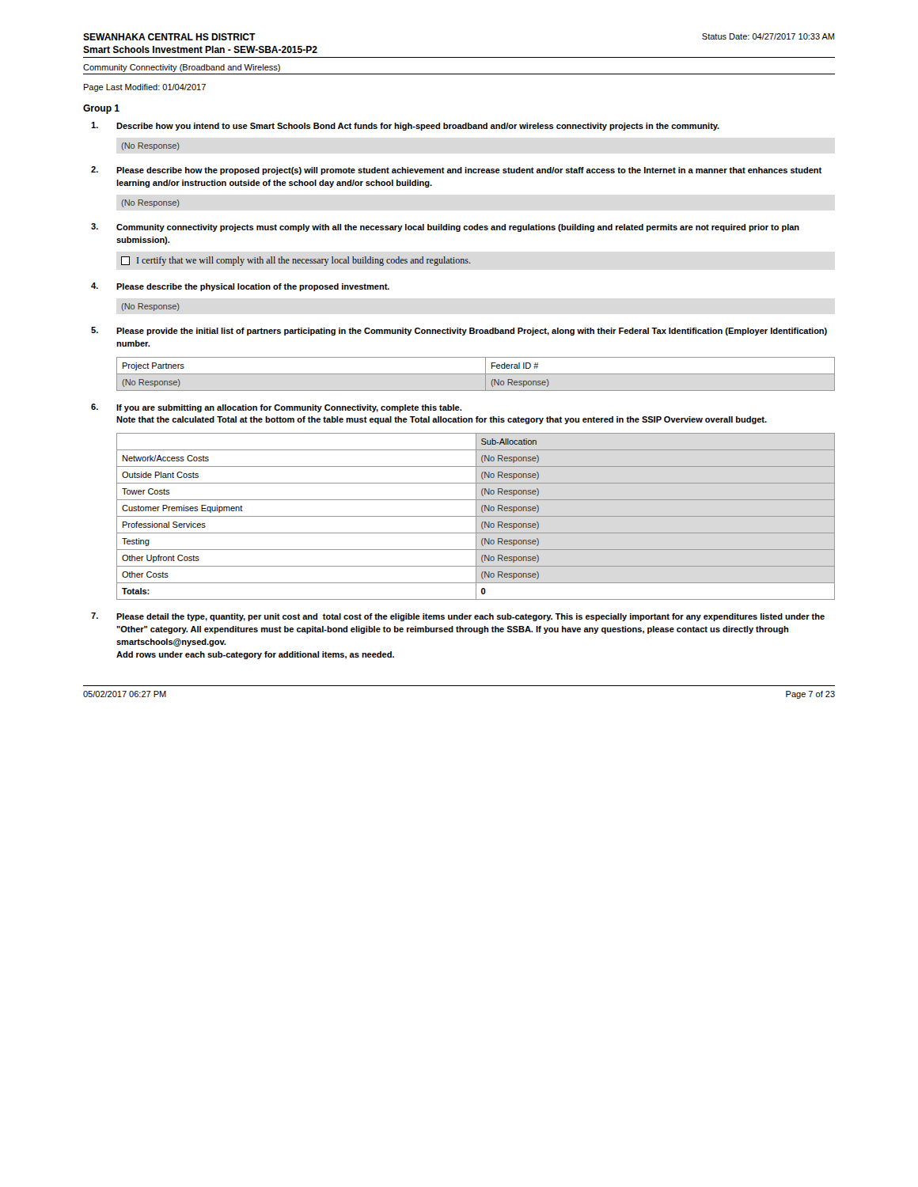SEWANHAKA CENTRAL HS DISTRICT Status Date: 04/27/2017 10:33 AM
Smart Schools Investment Plan - SEW-SBA-2015-P2
Community Connectivity (Broadband and Wireless)
Page Last Modified: 01/04/2017
Group 1
Describe how you intend to use Smart Schools Bond Act funds for high-speed broadband and/or wireless connectivity projects in the community.
(No Response)
Please describe how the proposed project(s) will promote student achievement and increase student and/or staff access to the Internet in a manner that enhances student learning and/or instruction outside of the school day and/or school building.
(No Response)
Community connectivity projects must comply with all the necessary local building codes and regulations (building and related permits are not required prior to plan submission).
I certify that we will comply with all the necessary local building codes and regulations.
Please describe the physical location of the proposed investment.
(No Response)
Please provide the initial list of partners participating in the Community Connectivity Broadband Project, along with their Federal Tax Identification (Employer Identification) number.
| Project Partners | Federal ID # |
| --- | --- |
| (No Response) | (No Response) |
If you are submitting an allocation for Community Connectivity, complete this table.
Note that the calculated Total at the bottom of the table must equal the Total allocation for this category that you entered in the SSIP Overview overall budget.
| | Sub-Allocation |
| Network/Access Costs | (No Response) |
| Outside Plant Costs | (No Response) |
| Tower Costs | (No Response) |
| Customer Premises Equipment | (No Response) |
| Professional Services | (No Response) |
| Testing | (No Response) |
| Other Upfront Costs | (No Response) |
| Other Costs | (No Response) |
| Totals: | 0 |
Please detail the type, quantity, per unit cost and total cost of the eligible items under each sub-category. This is especially important for any expenditures listed under the "Other" category. All expenditures must be capital-bond eligible to be reimbursed through the SSBA. If you have any questions, please contact us directly through smartschools@nysed.gov.
Add rows under each sub-category for additional items, as needed.
05/02/2017 06:27 PM Page 7 of 23